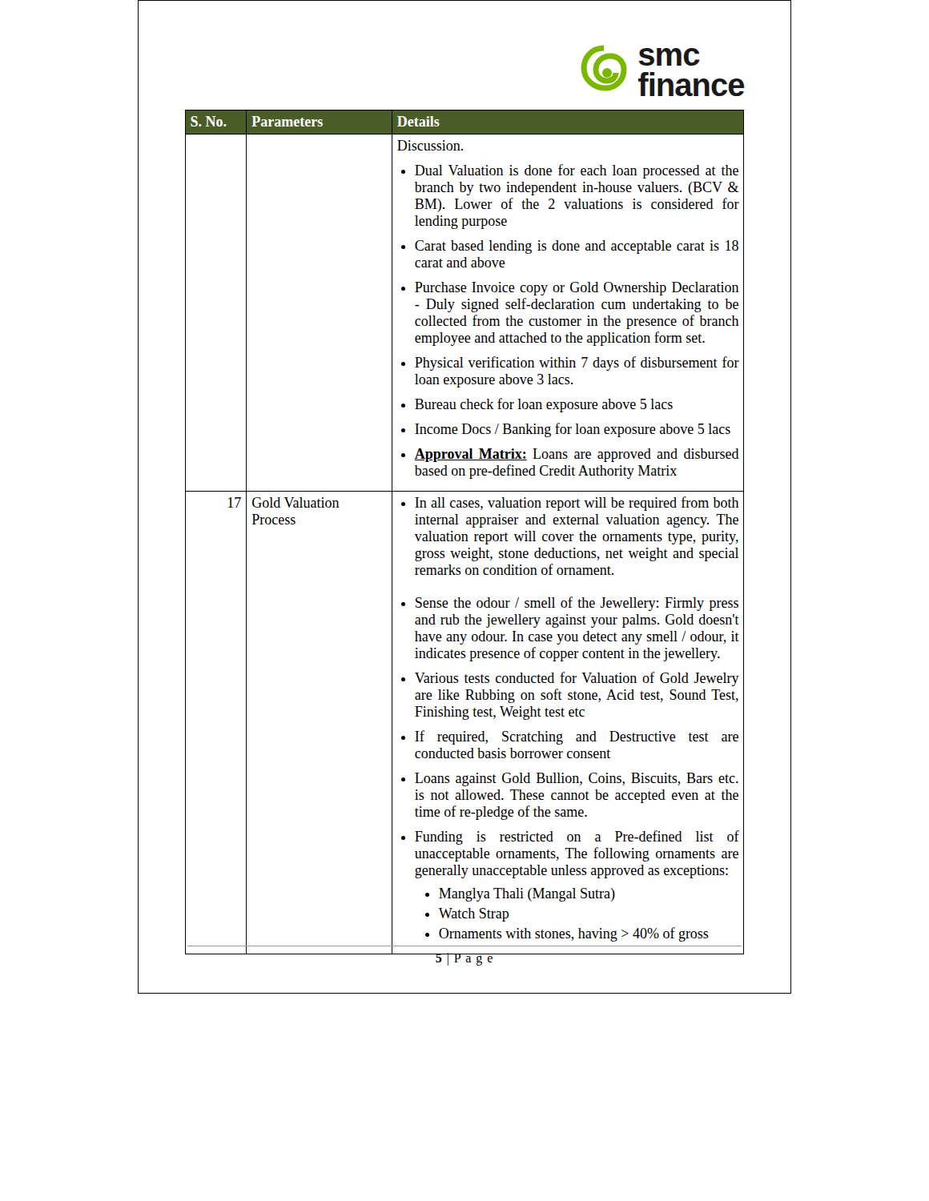smc
finance
| S. No. | Parameters | Details |
| --- | --- | --- |
| | | Discussion. Dual Valuation is done for each loan processed at the branch by two independent in-house valuers. (BCV & BM). Lower of the 2 valuations is considered for lending purpose Carat based lending is done and acceptable carat is 18 carat and above Purchase Invoice copy or Gold Ownership Declaration - Duly signed self-declaration cum undertaking to be collected from the customer in the presence of branch employee and attached to the application form set. Physical verification within 7 days of disbursement for loan exposure above 3 lacs. Bureau check for loan exposure above 5 lacs Income Docs / Banking for loan exposure above 5 lacs Approval Matrix: Loans are approved and disbursed based on pre-defined Credit Authority Matrix |
| 17 | Gold Valuation Process | In all cases, valuation report will be required from both internal appraiser and external valuation agency. The valuation report will cover the ornaments type, purity, gross weight, stone deductions, net weight and special remarks on condition of ornament. Sense the odour / smell of the Jewellery: Firmly press and rub the jewellery against your palms. Gold doesn't have any odour. In case you detect any smell / odour, it indicates presence of copper content in the jewellery. Various tests conducted for Valuation of Gold Jewelry are like Rubbing on soft stone, Acid test, Sound Test, Finishing test, Weight test etc If required, Scratching and Destructive test are conducted basis borrower consent Loans against Gold Bullion, Coins, Biscuits, Bars etc. is not allowed. These cannot be accepted even at the time of re-pledge of the same. Funding is restricted on a Pre-defined list of unacceptable ornaments, The following ornaments are generally unacceptable unless approved as exceptions: Manglya Thali (Mangal Sutra) Watch Strap Ornaments with stones, having > 40% of gross |
5 | P a g e